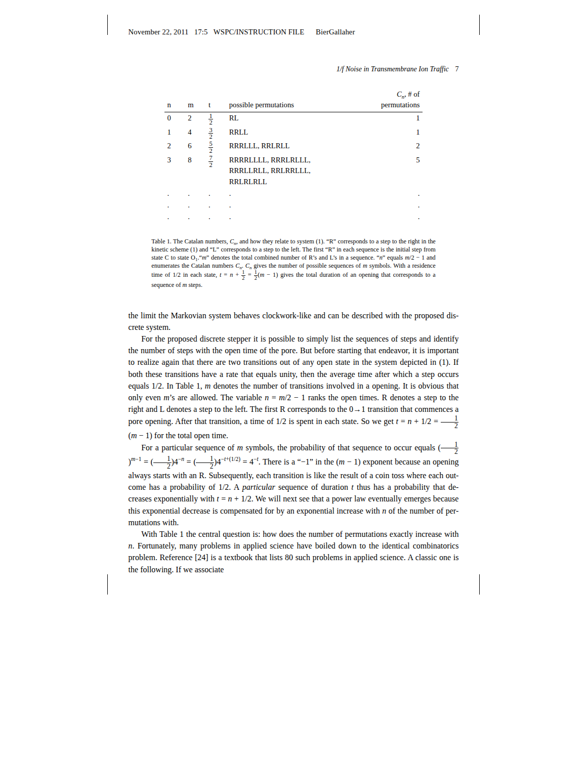November 22, 2011 17:5 WSPC/INSTRUCTION FILE BierGallaher
1/f Noise in Transmembrane Ion Traffic 7
| n | m | t | possible permutations | C n , # of permutations |
| --- | --- | --- | --- | --- |
| 0 | 2 | 1 2 | RL | 1 |
| 1 | 4 | 3 2 | RRLL | 1 |
| 2 | 6 | 5 2 | RRRLLL, RRLRLL | 2 |
| 3 | 8 | 7 2 | RRRRLLLL, RRRLRLLL, RRRLLRLL, RRLRRLLL, RRLRLRLL | 5 |
| . | . | . | . | . |
| . | . | . | . | . |
| . | . | . | . | . |
Table 1. The Catalan numbers, Cn, and how they relate to system (1). “R” corresponds to a step to the right in the kinetic scheme (1) and “L” corresponds to a step to the left. The first “R” in each sequence is the initial step from state C to state O1.“m” denotes the total combined number of R’s and L’s in a sequence. “n” equals m/2 − 1 and enumerates the Catalan numbers Cn. Cn gives the number of possible sequences of m symbols. With a residence time of 1/2 in each state, t = n + 12 = 12(m − 1) gives the total duration of an opening that corresponds to a sequence of m steps.
the limit the Markovian system behaves clockwork-like and can be described with the proposed discrete system.
For the proposed discrete stepper it is possible to simply list the sequences of steps and identify the number of steps with the open time of the pore. But before starting that endeavor, it is important to realize again that there are two transitions out of any open state in the system depicted in (1). If both these transitions have a rate that equals unity, then the average time after which a step occurs equals 1/2. In Table 1, m denotes the number of transitions involved in a opening. It is obvious that only even m’s are allowed. The variable n = m/2 − 1 ranks the open times. R denotes a step to the right and L denotes a step to the left. The first R corresponds to the 0→1 transition that commences a pore opening. After that transition, a time of 1/2 is spent in each state. So we get t = n + 1/2 = 12(m − 1) for the total open time.
For a particular sequence of m symbols, the probability of that sequence to occur equals (12)m−1 = (12)4−n = (12)4−t+(1/2) = 4−t. There is a “−1” in the (m − 1) exponent because an opening always starts with an R. Subsequently, each transition is like the result of a coin toss where each outcome has a probability of 1/2. A particular sequence of duration t thus has a probability that decreases exponentially with t = n + 1/2. We will next see that a power law eventually emerges because this exponential decrease is compensated for by an exponential increase with n of the number of permutations with.
With Table 1 the central question is: how does the number of permutations exactly increase with n. Fortunately, many problems in applied science have boiled down to the identical combinatorics problem. Reference [24] is a textbook that lists 80 such problems in applied science. A classic one is the following. If we associate